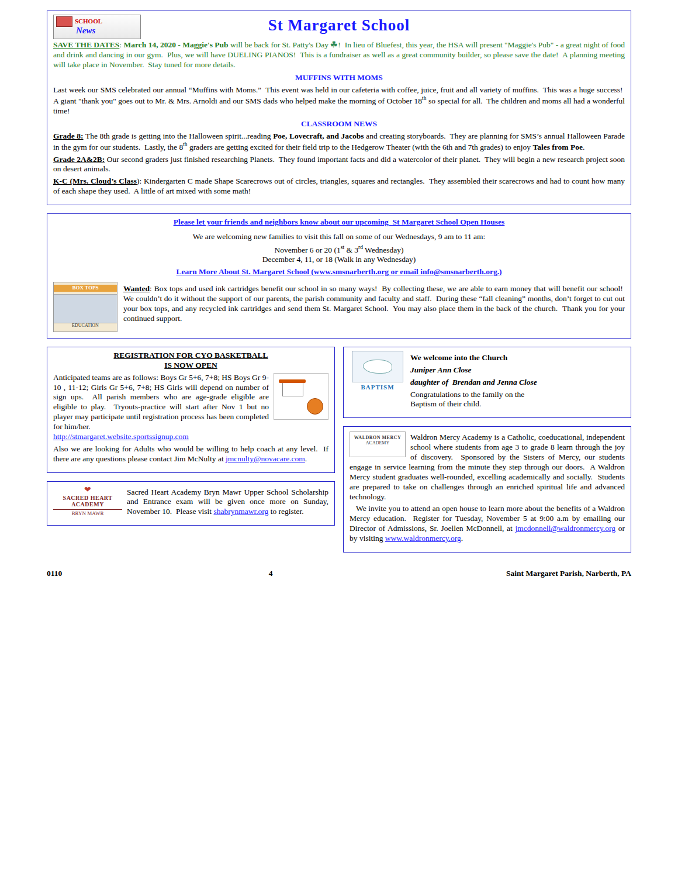SCHOOL News
St Margaret School
SAVE THE DATES: March 14, 2020 - Maggie's Pub will be back for St. Patty's Day ☘! In lieu of Bluefest, this year, the HSA will present "Maggie's Pub" - a great night of food and drink and dancing in our gym. Plus, we will have DUELING PIANOS! This is a fundraiser as well as a great community builder, so please save the date! A planning meeting will take place in November. Stay tuned for more details.
MUFFINS WITH MOMS
Last week our SMS celebrated our annual “Muffins with Moms.” This event was held in our cafeteria with coffee, juice, fruit and all variety of muffins. This was a huge success! A giant "thank you" goes out to Mr. & Mrs. Arnoldi and our SMS dads who helped make the morning of October 18th so special for all. The children and moms all had a wonderful time!
CLASSROOM NEWS
Grade 8: The 8th grade is getting into the Halloween spirit...reading Poe, Lovecraft, and Jacobs and creating storyboards. They are planning for SMS’s annual Halloween Parade in the gym for our students. Lastly, the 8th graders are getting excited for their field trip to the Hedgerow Theater (with the 6th and 7th grades) to enjoy Tales from Poe.
Grade 2A&2B: Our second graders just finished researching Planets. They found important facts and did a watercolor of their planet. They will begin a new research project soon on desert animals.
K-C (Mrs. Cloud’s Class): Kindergarten C made Shape Scarecrows out of circles, triangles, squares and rectangles. They assembled their scarecrows and had to count how many of each shape they used. A little of art mixed with some math!
Please let your friends and neighbors know about our upcoming St Margaret School Open Houses
We are welcoming new families to visit this fall on some of our Wednesdays, 9 am to 11 am:
November 6 or 20 (1st & 3rd Wednesday)
December 4, 11, or 18 (Walk in any Wednesday)
Learn More About St. Margaret School (www.smsnarberth.org or email info@smsnarberth.org.)
BOX TOPS
EDUCATION
Wanted: Box tops and used ink cartridges benefit our school in so many ways! By collecting these, we are able to earn money that will benefit our school! We couldn’t do it without the support of our parents, the parish community and faculty and staff. During these “fall cleaning” months, don’t forget to cut out your box tops, and any recycled ink cartridges and send them St. Margaret School. You may also place them in the back of the church. Thank you for your continued support.
REGISTRATION FOR CYO BASKETBALL
IS NOW OPEN
Anticipated teams are as follows: Boys Gr 5+6, 7+8; HS Boys Gr 9-10 , 11-12; Girls Gr 5+6, 7+8; HS Girls will depend on number of sign ups. All parish members who are age-grade eligible are eligible to play. Tryouts-practice will start after Nov 1 but no player may participate until registration process has been completed for him/her.
http://stmargaret.website.sportssignup.com
Also we are looking for Adults who would be willing to help coach at any level. If there are any questions please contact Jim McNulty at jmcnulty@novacare.com.
❤
SACRED HEART
ACADEMY
BRYN MAWR
Sacred Heart Academy Bryn Mawr Upper School Scholarship and Entrance exam will be given once more on Sunday, November 10. Please visit shabrynmawr.org to register.
BAPTISM
We welcome into the Church
Juniper Ann Close
daughter of Brendan and Jenna Close
Congratulations to the family on the
Baptism of their child.
WALDRON MERCY
ACADEMY
Waldron Mercy Academy is a Catholic, coeducational, independent school where students from age 3 to grade 8 learn through the joy of discovery. Sponsored by the Sisters of Mercy, our students engage in service learning from the minute they step through our doors. A Waldron Mercy student graduates well-rounded, excelling academically and socially. Students are prepared to take on challenges through an enriched spiritual life and advanced technology.
We invite you to attend an open house to learn more about the benefits of a Waldron Mercy education. Register for Tuesday, November 5 at 9:00 a.m by emailing our Director of Admissions, Sr. Joellen McDonnell, at jmcdonnell@waldronmercy.org or by visiting www.waldronmercy.org.
0110
4
Saint Margaret Parish, Narberth, PA